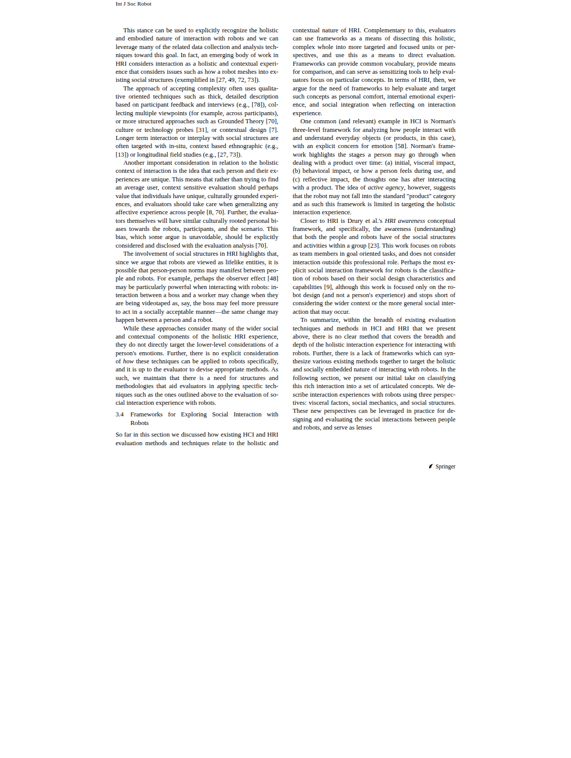Int J Soc Robot
This stance can be used to explicitly recognize the holistic and embodied nature of interaction with robots and we can leverage many of the related data collection and analysis techniques toward this goal. In fact, an emerging body of work in HRI considers interaction as a holistic and contextual experience that considers issues such as how a robot meshes into existing social structures (exemplified in [27, 49, 72, 73]).
The approach of accepting complexity often uses qualitative oriented techniques such as thick, detailed description based on participant feedback and interviews (e.g., [78]), collecting multiple viewpoints (for example, across participants), or more structured approaches such as Grounded Theory [70], culture or technology probes [31], or contextual design [7]. Longer term interaction or interplay with social structures are often targeted with in-situ, context based ethnographic (e.g., [13]) or longitudinal field studies (e.g., [27, 73]).
Another important consideration in relation to the holistic context of interaction is the idea that each person and their experiences are unique. This means that rather than trying to find an average user, context sensitive evaluation should perhaps value that individuals have unique, culturally grounded experiences, and evaluators should take care when generalizing any affective experience across people [8, 70]. Further, the evaluators themselves will have similar culturally rooted personal biases towards the robots, participants, and the scenario. This bias, which some argue is unavoidable, should be explicitly considered and disclosed with the evaluation analysis [70].
The involvement of social structures in HRI highlights that, since we argue that robots are viewed as lifelike entities, it is possible that person-person norms may manifest between people and robots. For example, perhaps the observer effect [48] may be particularly powerful when interacting with robots: interaction between a boss and a worker may change when they are being videotaped as, say, the boss may feel more pressure to act in a socially acceptable manner—the same change may happen between a person and a robot.
While these approaches consider many of the wider social and contextual components of the holistic HRI experience, they do not directly target the lower-level considerations of a person's emotions. Further, there is no explicit consideration of how these techniques can be applied to robots specifically, and it is up to the evaluator to devise appropriate methods. As such, we maintain that there is a need for structures and methodologies that aid evaluators in applying specific techniques such as the ones outlined above to the evaluation of social interaction experience with robots.
3.4
Frameworks for Exploring Social Interaction with Robots
So far in this section we discussed how existing HCI and HRI evaluation methods and techniques relate to the holistic and contextual nature of HRI. Complementary to this, evaluators can use frameworks as a means of dissecting this holistic, complex whole into more targeted and focused units or perspectives, and use this as a means to direct evaluation. Frameworks can provide common vocabulary, provide means for comparison, and can serve as sensitizing tools to help evaluators focus on particular concepts. In terms of HRI, then, we argue for the need of frameworks to help evaluate and target such concepts as personal comfort, internal emotional experience, and social integration when reflecting on interaction experience.
One common (and relevant) example in HCI is Norman's three-level framework for analyzing how people interact with and understand everyday objects (or products, in this case), with an explicit concern for emotion [58]. Norman's framework highlights the stages a person may go through when dealing with a product over time: (a) initial, visceral impact, (b) behavioral impact, or how a person feels during use, and (c) reflective impact, the thoughts one has after interacting with a product. The idea of active agency, however, suggests that the robot may not fall into the standard "product" category and as such this framework is limited in targeting the holistic interaction experience.
Closer to HRI is Drury et al.'s HRI awareness conceptual framework, and specifically, the awareness (understanding) that both the people and robots have of the social structures and activities within a group [23]. This work focuses on robots as team members in goal oriented tasks, and does not consider interaction outside this professional role. Perhaps the most explicit social interaction framework for robots is the classification of robots based on their social design characteristics and capabilities [9], although this work is focused only on the robot design (and not a person's experience) and stops short of considering the wider context or the more general social interaction that may occur.
To summarize, within the breadth of existing evaluation techniques and methods in HCI and HRI that we present above, there is no clear method that covers the breadth and depth of the holistic interaction experience for interacting with robots. Further, there is a lack of frameworks which can synthesize various existing methods together to target the holistic and socially embedded nature of interacting with robots. In the following section, we present our initial take on classifying this rich interaction into a set of articulated concepts. We describe interaction experiences with robots using three perspectives: visceral factors, social mechanics, and social structures. These new perspectives can be leveraged in practice for designing and evaluating the social interactions between people and robots, and serve as lenses
Springer